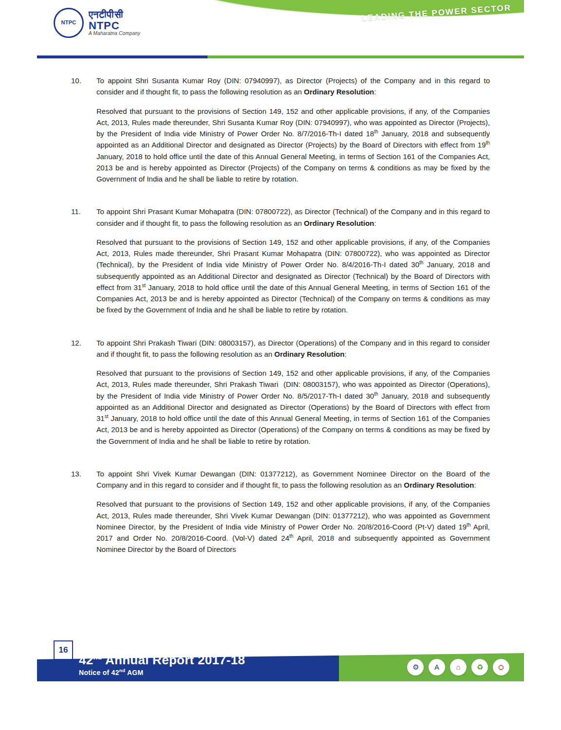Leading the Power Sector
NTPC
एनटीपीसी
NTPC
A Maharatna Company
10.
To appoint Shri Susanta Kumar Roy (DIN: 07940997), as Director (Projects) of the Company and in this regard to consider and if thought fit, to pass the following resolution as an Ordinary Resolution:
Resolved that pursuant to the provisions of Section 149, 152 and other applicable provisions, if any, of the Companies Act, 2013, Rules made thereunder, Shri Susanta Kumar Roy (DIN: 07940997), who was appointed as Director (Projects), by the President of India vide Ministry of Power Order No. 8/7/2016-Th-I dated 18th January, 2018 and subsequently appointed as an Additional Director and designated as Director (Projects) by the Board of Directors with effect from 19th January, 2018 to hold office until the date of this Annual General Meeting, in terms of Section 161 of the Companies Act, 2013 be and is hereby appointed as Director (Projects) of the Company on terms & conditions as may be fixed by the Government of India and he shall be liable to retire by rotation.
11.
To appoint Shri Prasant Kumar Mohapatra (DIN: 07800722), as Director (Technical) of the Company and in this regard to consider and if thought fit, to pass the following resolution as an Ordinary Resolution:
Resolved that pursuant to the provisions of Section 149, 152 and other applicable provisions, if any, of the Companies Act, 2013, Rules made thereunder, Shri Prasant Kumar Mohapatra (DIN: 07800722), who was appointed as Director (Technical), by the President of India vide Ministry of Power Order No. 8/4/2016-Th-I dated 30th January, 2018 and subsequently appointed as an Additional Director and designated as Director (Technical) by the Board of Directors with effect from 31st January, 2018 to hold office until the date of this Annual General Meeting, in terms of Section 161 of the Companies Act, 2013 be and is hereby appointed as Director (Technical) of the Company on terms & conditions as may be fixed by the Government of India and he shall be liable to retire by rotation.
12.
To appoint Shri Prakash Tiwari (DIN: 08003157), as Director (Operations) of the Company and in this regard to consider and if thought fit, to pass the following resolution as an Ordinary Resolution:
Resolved that pursuant to the provisions of Section 149, 152 and other applicable provisions, if any, of the Companies Act, 2013, Rules made thereunder, Shri Prakash Tiwari (DIN: 08003157), who was appointed as Director (Operations), by the President of India vide Ministry of Power Order No. 8/5/2017-Th-I dated 30th January, 2018 and subsequently appointed as an Additional Director and designated as Director (Operations) by the Board of Directors with effect from 31st January, 2018 to hold office until the date of this Annual General Meeting, in terms of Section 161 of the Companies Act, 2013 be and is hereby appointed as Director (Operations) of the Company on terms & conditions as may be fixed by the Government of India and he shall be liable to retire by rotation.
13.
To appoint Shri Vivek Kumar Dewangan (DIN: 01377212), as Government Nominee Director on the Board of the Company and in this regard to consider and if thought fit, to pass the following resolution as an Ordinary Resolution:
Resolved that pursuant to the provisions of Section 149, 152 and other applicable provisions, if any, of the Companies Act, 2013, Rules made thereunder, Shri Vivek Kumar Dewangan (DIN: 01377212), who was appointed as Government Nominee Director, by the President of India vide Ministry of Power Order No. 20/8/2016-Coord (Pt-V) dated 19th April, 2017 and Order No. 20/8/2016-Coord. (Vol-V) dated 24th April, 2018 and subsequently appointed as Government Nominee Director by the Board of Directors
16
42nd Annual Report 2017-18
Notice of 42nd AGM
⚙
A
⌂
♻
⛭